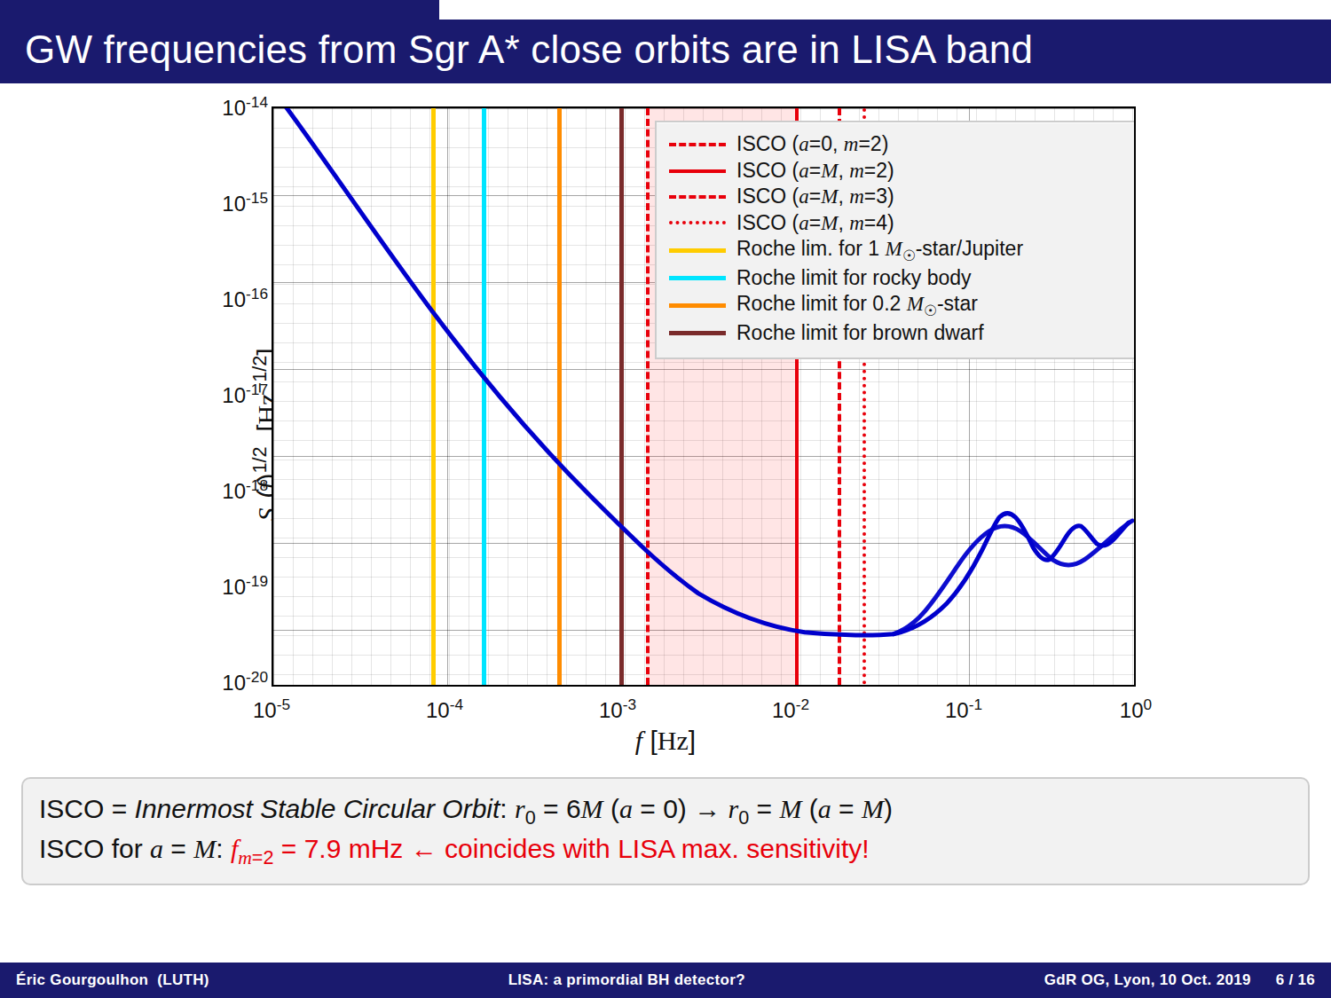GW frequencies from Sgr A* close orbits are in LISA band
Sn(f)1/2 [Hz−1/2]
10-14
10-15
10-16
10-17
10-18
10-19
10-20
10-5
10-4
10-3
10-2
10-1
100
f [Hz]
ISCO (a=0, m=2)
ISCO (a=M, m=2)
ISCO (a=M, m=3)
ISCO (a=M, m=4)
Roche lim. for 1 M☉-star/Jupiter
Roche limit for rocky body
Roche limit for 0.2 M☉-star
Roche limit for brown dwarf
ISCO = Innermost Stable Circular Orbit: r0 = 6M (a = 0) → r0 = M (a = M)
ISCO for a = M: fm=2 = 7.9 mHz ← coincides with LISA max. sensitivity!
Éric Gourgoulhon (LUTH)
LISA: a primordial BH detector?
GdR OG, Lyon, 10 Oct. 20196 / 16